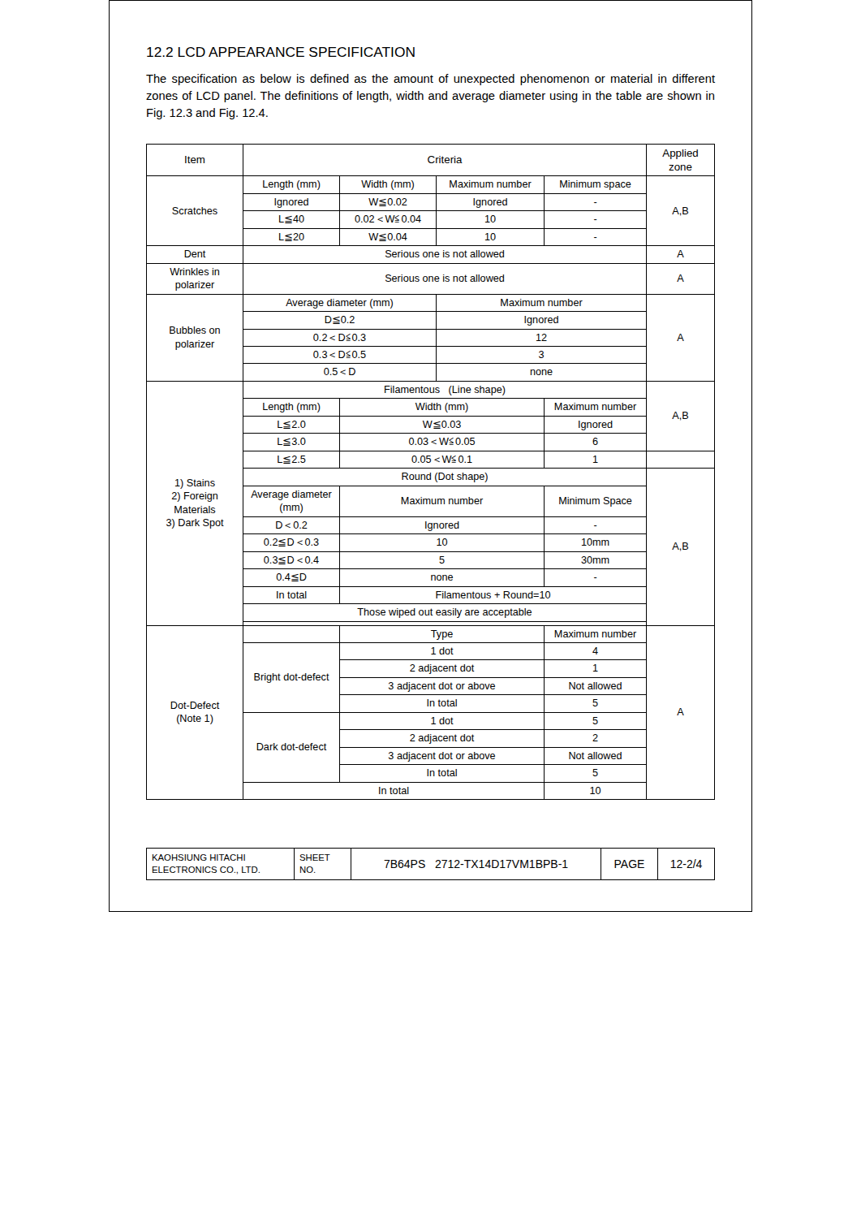12.2 LCD APPEARANCE SPECIFICATION
The specification as below is defined as the amount of unexpected phenomenon or material in different zones of LCD panel. The definitions of length, width and average diameter using in the table are shown in Fig. 12.3 and Fig. 12.4.
| Item | Criteria | Applied zone |
| --- | --- | --- |
| Scratches | Length (mm) | Width (mm) | Maximum number | Minimum space | A,B |
| Ignored | W≦0.02 | Ignored | - |
| L≦40 | 0.02＜W≦0.04 | 10 | - |
| L≦20 | W≦0.04 | 10 | - |
| Dent | Serious one is not allowed | A |
| Wrinkles in polarizer | Serious one is not allowed | A |
| Bubbles on polarizer | Average diameter (mm) | Maximum number | A |
| D≦0.2 | Ignored |
| 0.2＜D≦0.3 | 12 |
| 0.3＜D≦0.5 | 3 |
| 0.5＜D | none |
| 1) Stains 2) Foreign Materials 3) Dark Spot | Filamentous (Line shape) | A,B |
| Length (mm) | Width (mm) | Maximum number |
| L≦2.0 | W≦0.03 | Ignored |
| L≦3.0 | 0.03＜W≦0.05 | 6 |
| L≦2.5 | 0.05＜W≦0.1 | 1 | |
| Round (Dot shape) | A,B |
| Average diameter (mm) | Maximum number | Minimum Space |
| D＜0.2 | Ignored | - |
| 0.2≦D＜0.3 | 10 | 10mm |
| 0.3≦D＜0.4 | 5 | 30mm |
| 0.4≦D | none | - |
| In total | Filamentous + Round=10 |
| Those wiped out easily are acceptable |
| Dot-Defect (Note 1) | | Type | Maximum number | A |
| Bright dot-defect | 1 dot | 4 |
| 2 adjacent dot | 1 |
| 3 adjacent dot or above | Not allowed |
| In total | 5 |
| Dark dot-defect | 1 dot | 5 |
| 2 adjacent dot | 2 |
| 3 adjacent dot or above | Not allowed |
| In total | 5 |
| In total | 10 |
| KAOHSIUNG HITACHI ELECTRONICS CO., LTD. | SHEET NO. | 7B64PS 2712-TX14D17VM1BPB-1 | PAGE | 12-2/4 |